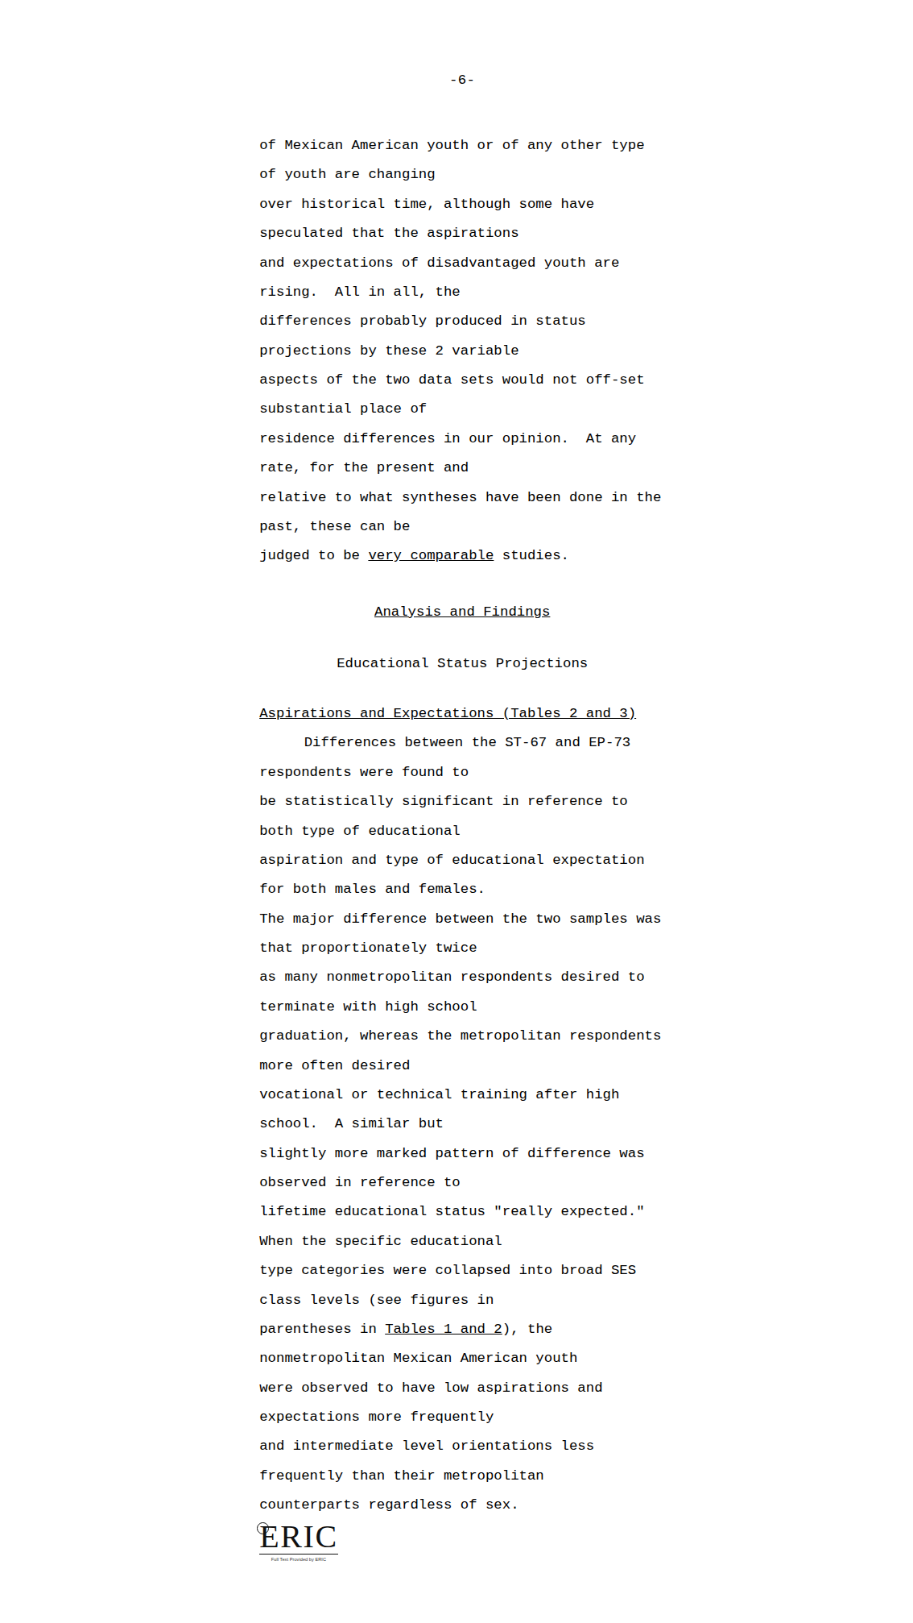-6-
of Mexican American youth or of any other type of youth are changing
over historical time, although some have speculated that the aspirations
and expectations of disadvantaged youth are rising. All in all, the
differences probably produced in status projections by these 2 variable
aspects of the two data sets would not off-set substantial place of
residence differences in our opinion. At any rate, for the present and
relative to what syntheses have been done in the past, these can be
judged to be very comparable studies.
Analysis and Findings
Educational Status Projections
Aspirations and Expectations (Tables 2 and 3)
Differences between the ST-67 and EP-73 respondents were found to
be statistically significant in reference to both type of educational
aspiration and type of educational expectation for both males and females.
The major difference between the two samples was that proportionately twice
as many nonmetropolitan respondents desired to terminate with high school
graduation, whereas the metropolitan respondents more often desired
vocational or technical training after high school. A similar but
slightly more marked pattern of difference was observed in reference to
lifetime educational status "really expected." When the specific educational
type categories were collapsed into broad SES class levels (see figures in
parentheses in Tables 1 and 2), the nonmetropolitan Mexican American youth
were observed to have low aspirations and expectations more frequently
and intermediate level orientations less frequently than their metropolitan
counterparts regardless of sex.
ERIC
Full Text Provided by ERIC